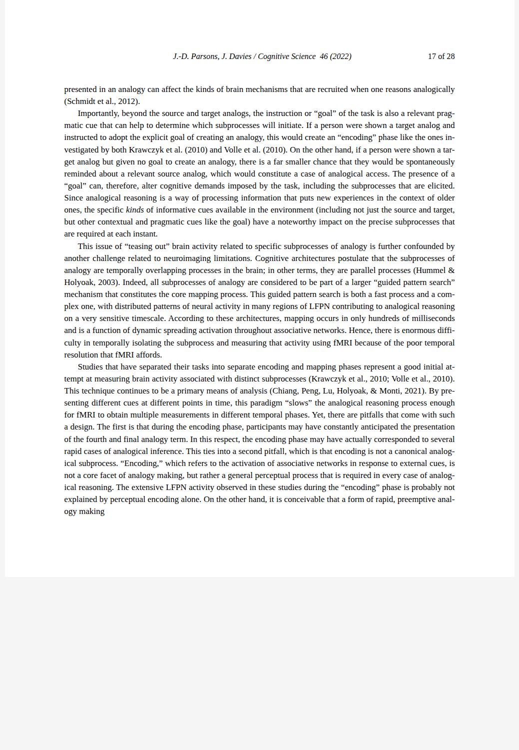J.-D. Parsons, J. Davies / Cognitive Science 46 (2022) 17 of 28
presented in an analogy can affect the kinds of brain mechanisms that are recruited when one reasons analogically (Schmidt et al., 2012).
Importantly, beyond the source and target analogs, the instruction or “goal” of the task is also a relevant pragmatic cue that can help to determine which subprocesses will initiate. If a person were shown a target analog and instructed to adopt the explicit goal of creating an analogy, this would create an “encoding” phase like the ones investigated by both Krawczyk et al. (2010) and Volle et al. (2010). On the other hand, if a person were shown a target analog but given no goal to create an analogy, there is a far smaller chance that they would be spontaneously reminded about a relevant source analog, which would constitute a case of analogical access. The presence of a “goal” can, therefore, alter cognitive demands imposed by the task, including the subprocesses that are elicited. Since analogical reasoning is a way of processing information that puts new experiences in the context of older ones, the specific kinds of informative cues available in the environment (including not just the source and target, but other contextual and pragmatic cues like the goal) have a noteworthy impact on the precise subprocesses that are required at each instant.
This issue of “teasing out” brain activity related to specific subprocesses of analogy is further confounded by another challenge related to neuroimaging limitations. Cognitive architectures postulate that the subprocesses of analogy are temporally overlapping processes in the brain; in other terms, they are parallel processes (Hummel & Holyoak, 2003). Indeed, all subprocesses of analogy are considered to be part of a larger “guided pattern search” mechanism that constitutes the core mapping process. This guided pattern search is both a fast process and a complex one, with distributed patterns of neural activity in many regions of LFPN contributing to analogical reasoning on a very sensitive timescale. According to these architectures, mapping occurs in only hundreds of milliseconds and is a function of dynamic spreading activation throughout associative networks. Hence, there is enormous difficulty in temporally isolating the subprocess and measuring that activity using fMRI because of the poor temporal resolution that fMRI affords.
Studies that have separated their tasks into separate encoding and mapping phases represent a good initial attempt at measuring brain activity associated with distinct subprocesses (Krawczyk et al., 2010; Volle et al., 2010). This technique continues to be a primary means of analysis (Chiang, Peng, Lu, Holyoak, & Monti, 2021). By presenting different cues at different points in time, this paradigm “slows” the analogical reasoning process enough for fMRI to obtain multiple measurements in different temporal phases. Yet, there are pitfalls that come with such a design. The first is that during the encoding phase, participants may have constantly anticipated the presentation of the fourth and final analogy term. In this respect, the encoding phase may have actually corresponded to several rapid cases of analogical inference. This ties into a second pitfall, which is that encoding is not a canonical analogical subprocess. “Encoding,” which refers to the activation of associative networks in response to external cues, is not a core facet of analogy making, but rather a general perceptual process that is required in every case of analogical reasoning. The extensive LFPN activity observed in these studies during the “encoding” phase is probably not explained by perceptual encoding alone. On the other hand, it is conceivable that a form of rapid, preemptive analogy making